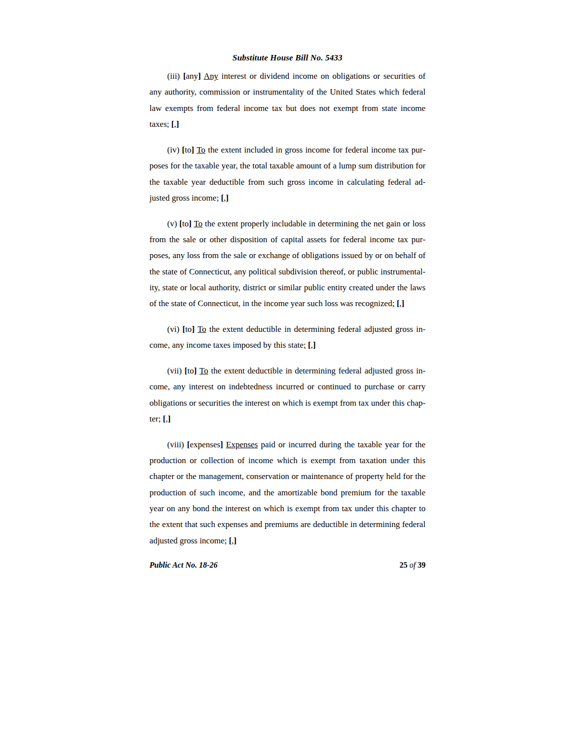Substitute House Bill No. 5433
(iii) [any] Any interest or dividend income on obligations or securities of any authority, commission or instrumentality of the United States which federal law exempts from federal income tax but does not exempt from state income taxes; [,]
(iv) [to] To the extent included in gross income for federal income tax purposes for the taxable year, the total taxable amount of a lump sum distribution for the taxable year deductible from such gross income in calculating federal adjusted gross income; [,]
(v) [to] To the extent properly includable in determining the net gain or loss from the sale or other disposition of capital assets for federal income tax purposes, any loss from the sale or exchange of obligations issued by or on behalf of the state of Connecticut, any political subdivision thereof, or public instrumentality, state or local authority, district or similar public entity created under the laws of the state of Connecticut, in the income year such loss was recognized; [,]
(vi) [to] To the extent deductible in determining federal adjusted gross income, any income taxes imposed by this state; [,]
(vii) [to] To the extent deductible in determining federal adjusted gross income, any interest on indebtedness incurred or continued to purchase or carry obligations or securities the interest on which is exempt from tax under this chapter; [,]
(viii) [expenses] Expenses paid or incurred during the taxable year for the production or collection of income which is exempt from taxation under this chapter or the management, conservation or maintenance of property held for the production of such income, and the amortizable bond premium for the taxable year on any bond the interest on which is exempt from tax under this chapter to the extent that such expenses and premiums are deductible in determining federal adjusted gross income; [,]
Public Act No. 18-26 25 of 39